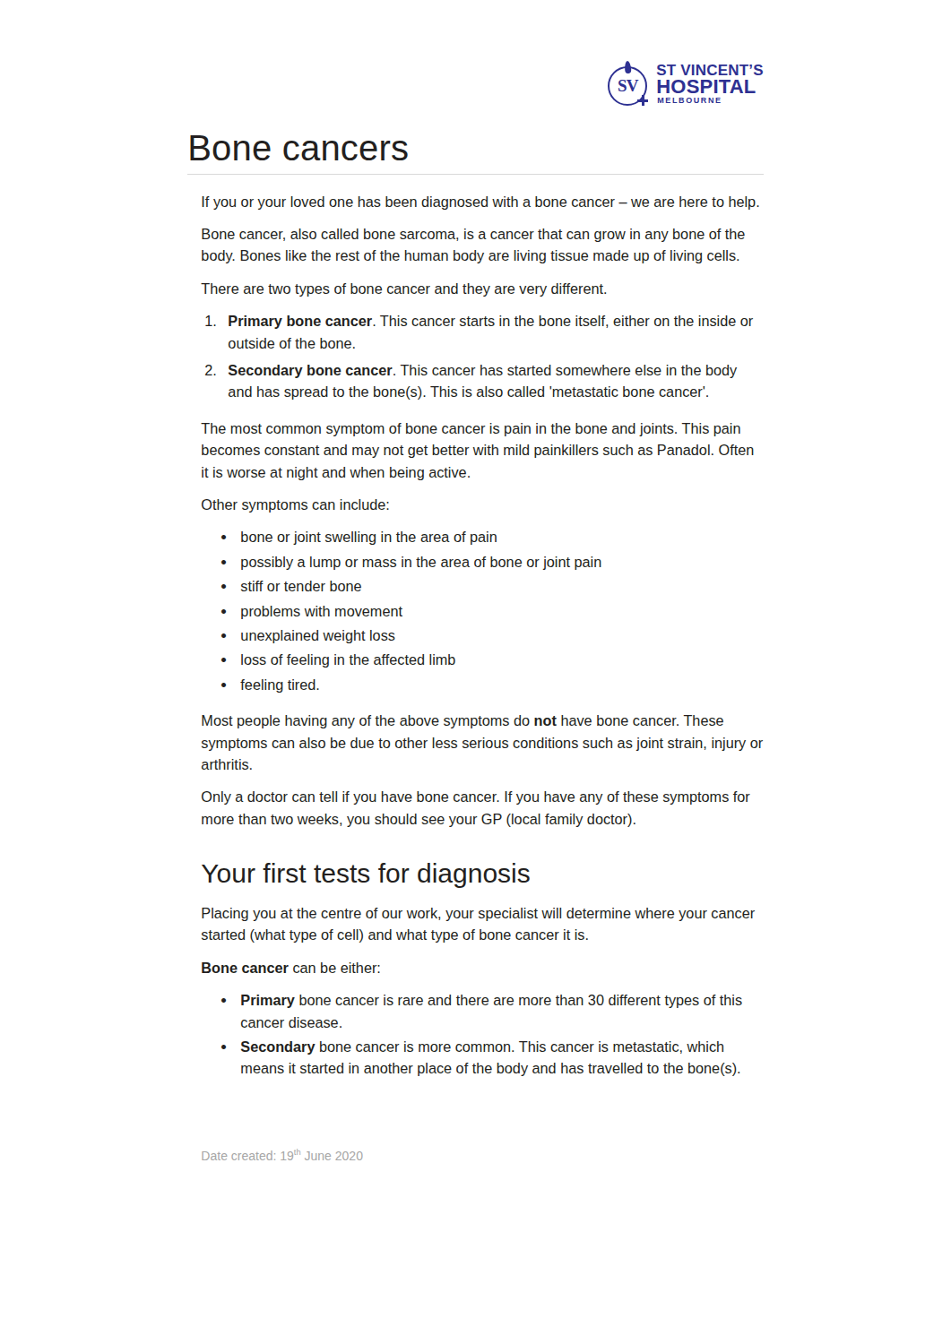SV
ST VINCENT’S
HOSPITAL
MELBOURNE
Bone cancers
If you or your loved one has been diagnosed with a bone cancer – we are here to help.
Bone cancer, also called bone sarcoma, is a cancer that can grow in any bone of the body. Bones like the rest of the human body are living tissue made up of living cells.
There are two types of bone cancer and they are very different.
Primary bone cancer. This cancer starts in the bone itself, either on the inside or outside of the bone.
Secondary bone cancer. This cancer has started somewhere else in the body and has spread to the bone(s). This is also called 'metastatic bone cancer'.
The most common symptom of bone cancer is pain in the bone and joints. This pain becomes constant and may not get better with mild painkillers such as Panadol. Often it is worse at night and when being active.
Other symptoms can include:
bone or joint swelling in the area of pain
possibly a lump or mass in the area of bone or joint pain
stiff or tender bone
problems with movement
unexplained weight loss
loss of feeling in the affected limb
feeling tired.
Most people having any of the above symptoms do not have bone cancer. These symptoms can also be due to other less serious conditions such as joint strain, injury or arthritis.
Only a doctor can tell if you have bone cancer. If you have any of these symptoms for more than two weeks, you should see your GP (local family doctor).
Your first tests for diagnosis
Placing you at the centre of our work, your specialist will determine where your cancer started (what type of cell) and what type of bone cancer it is.
Bone cancer can be either:
Primary bone cancer is rare and there are more than 30 different types of this cancer disease.
Secondary bone cancer is more common. This cancer is metastatic, which means it started in another place of the body and has travelled to the bone(s).
Date created: 19th June 2020